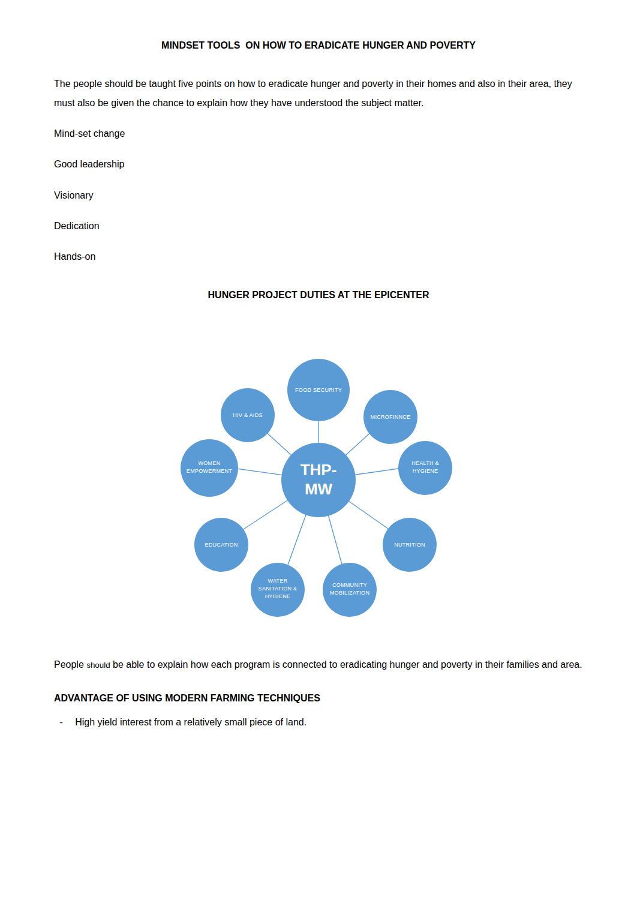MINDSET TOOLS ON HOW TO ERADICATE HUNGER AND POVERTY
The people should be taught five points on how to eradicate hunger and poverty in their homes and also in their area, they must also be given the chance to explain how they have understood the subject matter.
Mind-set change
Good leadership
Visionary
Dedication
Hands-on
HUNGER PROJECT DUTIES AT THE EPICENTER
FOOD SECURITY MICROFINNCE HEALTH & HYGIENE NUTRITION COMMUNITY MOBILIZATION WATER SANITATION & HYGIENE EDUCATION WOMEN EMPOWERMENT HIV & AIDS THP- MW
People should be able to explain how each program is connected to eradicating hunger and poverty in their families and area.
ADVANTAGE OF USING MODERN FARMING TECHNIQUES
High yield interest from a relatively small piece of land.